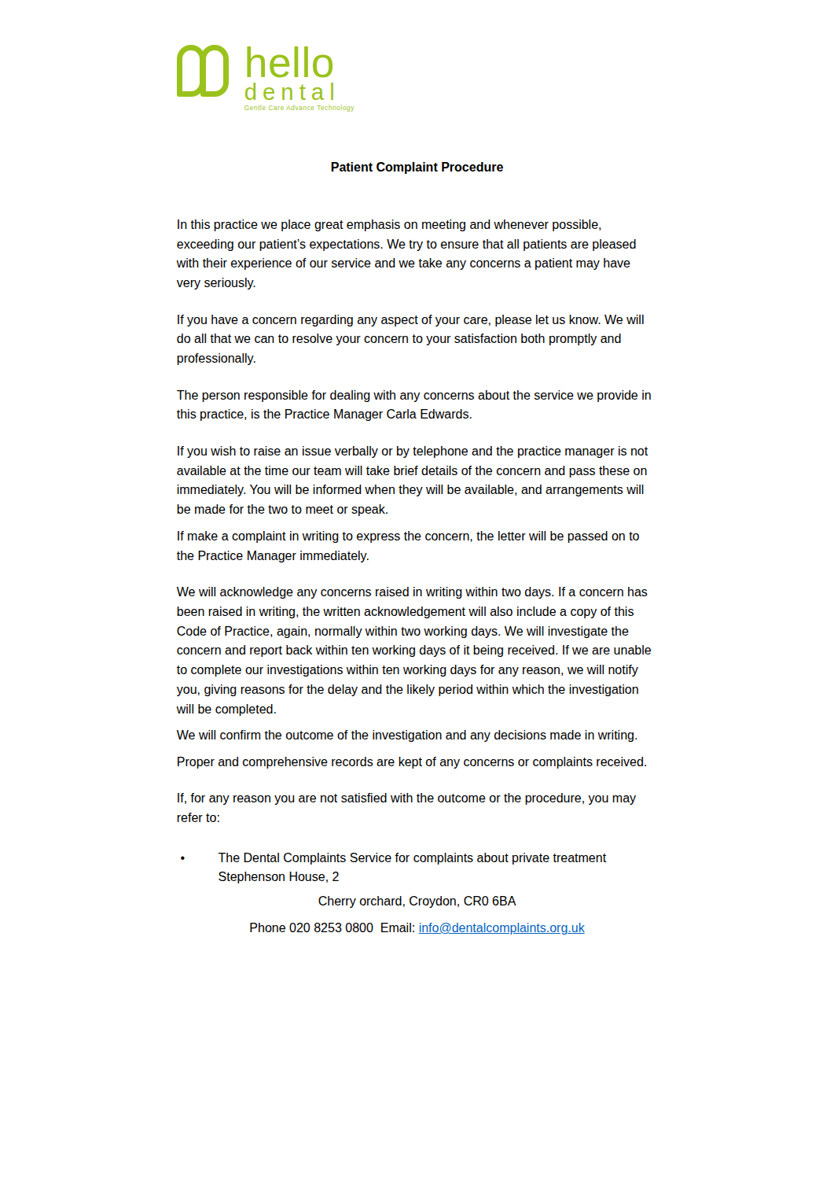hello dental Gentle Care Advance Technology
Patient Complaint Procedure
In this practice we place great emphasis on meeting and whenever possible, exceeding our patient’s expectations. We try to ensure that all patients are pleased with their experience of our service and we take any concerns a patient may have very seriously.
If you have a concern regarding any aspect of your care, please let us know. We will do all that we can to resolve your concern to your satisfaction both promptly and professionally.
The person responsible for dealing with any concerns about the service we provide in this practice, is the Practice Manager Carla Edwards.
If you wish to raise an issue verbally or by telephone and the practice manager is not available at the time our team will take brief details of the concern and pass these on immediately. You will be informed when they will be available, and arrangements will be made for the two to meet or speak.
If make a complaint in writing to express the concern, the letter will be passed on to the Practice Manager immediately.
We will acknowledge any concerns raised in writing within two days. If a concern has been raised in writing, the written acknowledgement will also include a copy of this Code of Practice, again, normally within two working days. We will investigate the concern and report back within ten working days of it being received. If we are unable to complete our investigations within ten working days for any reason, we will notify you, giving reasons for the delay and the likely period within which the investigation will be completed.
We will confirm the outcome of the investigation and any decisions made in writing.
Proper and comprehensive records are kept of any concerns or complaints received.
If, for any reason you are not satisfied with the outcome or the procedure, you may refer to:
The Dental Complaints Service for complaints about private treatment Stephenson House, 2
Cherry orchard, Croydon, CR0 6BA
Phone 020 8253 0800 Email: info@dentalcomplaints.org.uk